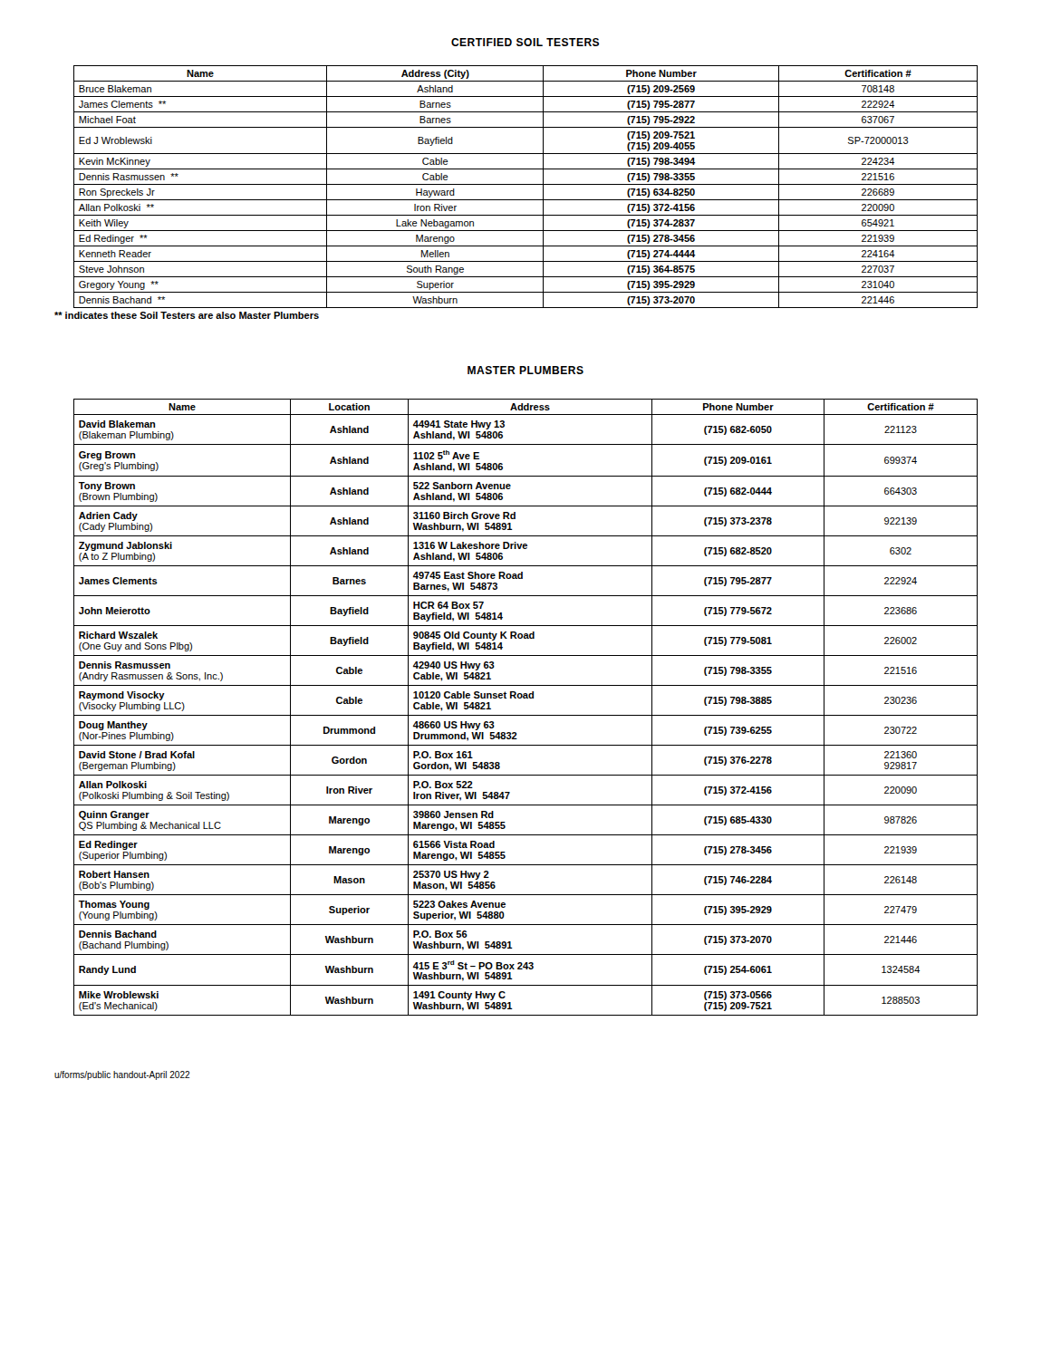CERTIFIED SOIL TESTERS
| Name | Address (City) | Phone Number | Certification # |
| --- | --- | --- | --- |
| Bruce Blakeman | Ashland | (715) 209-2569 | 708148 |
| James Clements ** | Barnes | (715) 795-2877 | 222924 |
| Michael Foat | Barnes | (715) 795-2922 | 637067 |
| Ed J Wroblewski | Bayfield | (715) 209-7521 (715) 209-4055 | SP-72000013 |
| Kevin McKinney | Cable | (715) 798-3494 | 224234 |
| Dennis Rasmussen ** | Cable | (715) 798-3355 | 221516 |
| Ron Spreckels Jr | Hayward | (715) 634-8250 | 226689 |
| Allan Polkoski ** | Iron River | (715) 372-4156 | 220090 |
| Keith Wiley | Lake Nebagamon | (715) 374-2837 | 654921 |
| Ed Redinger ** | Marengo | (715) 278-3456 | 221939 |
| Kenneth Reader | Mellen | (715) 274-4444 | 224164 |
| Steve Johnson | South Range | (715) 364-8575 | 227037 |
| Gregory Young ** | Superior | (715) 395-2929 | 231040 |
| Dennis Bachand ** | Washburn | (715) 373-2070 | 221446 |
** indicates these Soil Testers are also Master Plumbers
MASTER PLUMBERS
| Name | Location | Address | Phone Number | Certification # |
| --- | --- | --- | --- | --- |
| David Blakeman (Blakeman Plumbing) | Ashland | 44941 State Hwy 13 Ashland, WI 54806 | (715) 682-6050 | 221123 |
| Greg Brown (Greg's Plumbing) | Ashland | 1102 5 th Ave E Ashland, WI 54806 | (715) 209-0161 | 699374 |
| Tony Brown (Brown Plumbing) | Ashland | 522 Sanborn Avenue Ashland, WI 54806 | (715) 682-0444 | 664303 |
| Adrien Cady (Cady Plumbing) | Ashland | 31160 Birch Grove Rd Washburn, WI 54891 | (715) 373-2378 | 922139 |
| Zygmund Jablonski (A to Z Plumbing) | Ashland | 1316 W Lakeshore Drive Ashland, WI 54806 | (715) 682-8520 | 6302 |
| James Clements | Barnes | 49745 East Shore Road Barnes, WI 54873 | (715) 795-2877 | 222924 |
| John Meierotto | Bayfield | HCR 64 Box 57 Bayfield, WI 54814 | (715) 779-5672 | 223686 |
| Richard Wszalek (One Guy and Sons Plbg) | Bayfield | 90845 Old County K Road Bayfield, WI 54814 | (715) 779-5081 | 226002 |
| Dennis Rasmussen (Andry Rasmussen & Sons, Inc.) | Cable | 42940 US Hwy 63 Cable, WI 54821 | (715) 798-3355 | 221516 |
| Raymond Visocky (Visocky Plumbing LLC) | Cable | 10120 Cable Sunset Road Cable, WI 54821 | (715) 798-3885 | 230236 |
| Doug Manthey (Nor-Pines Plumbing) | Drummond | 48660 US Hwy 63 Drummond, WI 54832 | (715) 739-6255 | 230722 |
| David Stone / Brad Kofal (Bergeman Plumbing) | Gordon | P.O. Box 161 Gordon, WI 54838 | (715) 376-2278 | 221360 929817 |
| Allan Polkoski (Polkoski Plumbing & Soil Testing) | Iron River | P.O. Box 522 Iron River, WI 54847 | (715) 372-4156 | 220090 |
| Quinn Granger QS Plumbing & Mechanical LLC | Marengo | 39860 Jensen Rd Marengo, WI 54855 | (715) 685-4330 | 987826 |
| Ed Redinger (Superior Plumbing) | Marengo | 61566 Vista Road Marengo, WI 54855 | (715) 278-3456 | 221939 |
| Robert Hansen (Bob's Plumbing) | Mason | 25370 US Hwy 2 Mason, WI 54856 | (715) 746-2284 | 226148 |
| Thomas Young (Young Plumbing) | Superior | 5223 Oakes Avenue Superior, WI 54880 | (715) 395-2929 | 227479 |
| Dennis Bachand (Bachand Plumbing) | Washburn | P.O. Box 56 Washburn, WI 54891 | (715) 373-2070 | 221446 |
| Randy Lund | Washburn | 415 E 3 rd St – PO Box 243 Washburn, WI 54891 | (715) 254-6061 | 1324584 |
| Mike Wroblewski (Ed's Mechanical) | Washburn | 1491 County Hwy C Washburn, WI 54891 | (715) 373-0566 (715) 209-7521 | 1288503 |
u/forms/public handout-April 2022